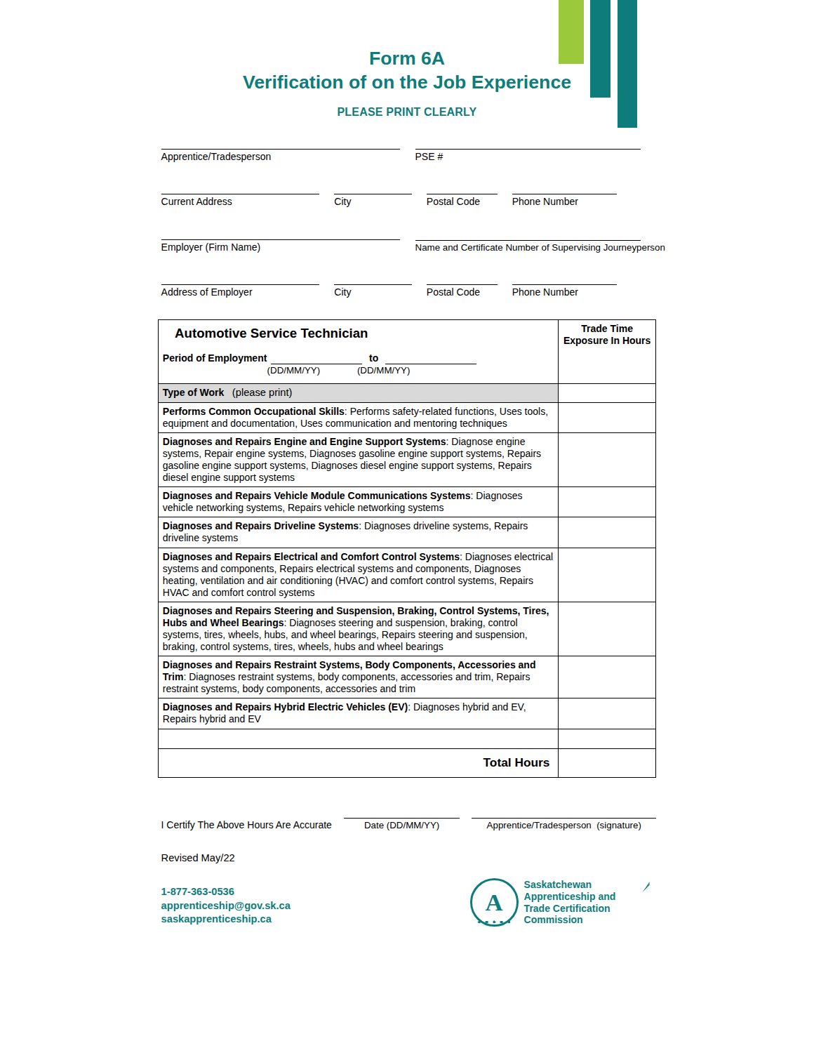Form 6AVerification of on the Job Experience
PLEASE PRINT CLEARLY
Apprentice/Tradesperson
PSE #
Current Address
City
Postal Code
Phone Number
Employer (Firm Name)
Name and Certificate Number of Supervising Journeyperson
Address of Employer
City
Postal Code
Phone Number
| Automotive Service Technician Period of Employment to (DD/MM/YY) (DD/MM/YY) | Trade Time Exposure In Hours |
| Type of Work (please print) | |
| Performs Common Occupational Skills : Performs safety-related functions, Uses tools, equipment and documentation, Uses communication and mentoring techniques | |
| Diagnoses and Repairs Engine and Engine Support Systems : Diagnose engine systems, Repair engine systems, Diagnoses gasoline engine support systems, Repairs gasoline engine support systems, Diagnoses diesel engine support systems, Repairs diesel engine support systems | |
| Diagnoses and Repairs Vehicle Module Communications Systems : Diagnoses vehicle networking systems, Repairs vehicle networking systems | |
| Diagnoses and Repairs Driveline Systems : Diagnoses driveline systems, Repairs driveline systems | |
| Diagnoses and Repairs Electrical and Comfort Control Systems : Diagnoses electrical systems and components, Repairs electrical systems and components, Diagnoses heating, ventilation and air conditioning (HVAC) and comfort control systems, Repairs HVAC and comfort control systems | |
| Diagnoses and Repairs Steering and Suspension, Braking, Control Systems, Tires, Hubs and Wheel Bearings : Diagnoses steering and suspension, braking, control systems, tires, wheels, hubs, and wheel bearings, Repairs steering and suspension, braking, control systems, tires, wheels, hubs and wheel bearings | |
| Diagnoses and Repairs Restraint Systems, Body Components, Accessories and Trim : Diagnoses restraint systems, body components, accessories and trim, Repairs restraint systems, body components, accessories and trim | |
| Diagnoses and Repairs Hybrid Electric Vehicles (EV) : Diagnoses hybrid and EV, Repairs hybrid and EV | |
| Total Hours | |
I Certify The Above Hours Are Accurate
Date (DD/MM/YY)
Apprentice/Tradesperson (signature)
Revised May/22
1-877-363-0536
apprenticeship@gov.sk.ca
saskapprenticeship.ca
A
Saskatchewan
Apprenticeship and
Trade Certification
Commission